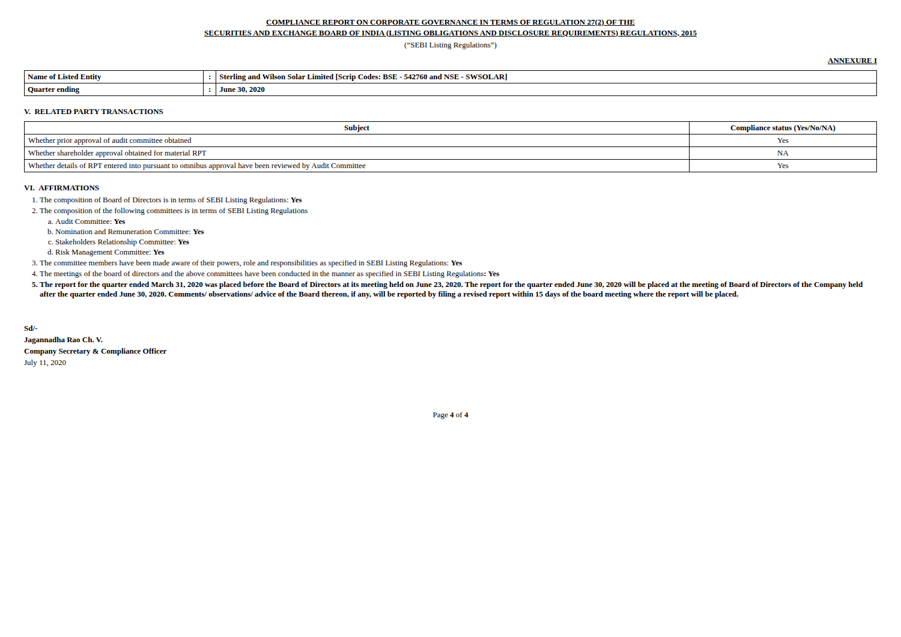COMPLIANCE REPORT ON CORPORATE GOVERNANCE IN TERMS OF REGULATION 27(2) OF THE
SECURITIES AND EXCHANGE BOARD OF INDIA (LISTING OBLIGATIONS AND DISCLOSURE REQUIREMENTS) REGULATIONS, 2015
(“SEBI Listing Regulations”)
ANNEXURE I
| Name of Listed Entity | : | Sterling and Wilson Solar Limited [Scrip Codes: BSE - 542760 and NSE - SWSOLAR] |
| Quarter ending | : | June 30, 2020 |
V. RELATED PARTY TRANSACTIONS
| Subject | Compliance status (Yes/No/NA) |
| --- | --- |
| Whether prior approval of audit committee obtained | Yes |
| Whether shareholder approval obtained for material RPT | NA |
| Whether details of RPT entered into pursuant to omnibus approval have been reviewed by Audit Committee | Yes |
VI. AFFIRMATIONS
The composition of Board of Directors is in terms of SEBI Listing Regulations: Yes
The composition of the following committees is in terms of SEBI Listing Regulations
Audit Committee: Yes
Nomination and Remuneration Committee: Yes
Stakeholders Relationship Committee: Yes
Risk Management Committee: Yes
The committee members have been made aware of their powers, role and responsibilities as specified in SEBI Listing Regulations: Yes
The meetings of the board of directors and the above committees have been conducted in the manner as specified in SEBI Listing Regulations: Yes
The report for the quarter ended March 31, 2020 was placed before the Board of Directors at its meeting held on June 23, 2020. The report for the quarter ended June 30, 2020 will be placed at the meeting of Board of Directors of the Company held after the quarter ended June 30, 2020. Comments/ observations/ advice of the Board thereon, if any, will be reported by filing a revised report within 15 days of the board meeting where the report will be placed.
Sd/-
Jagannadha Rao Ch. V.
Company Secretary & Compliance Officer
July 11, 2020
Page 4 of 4